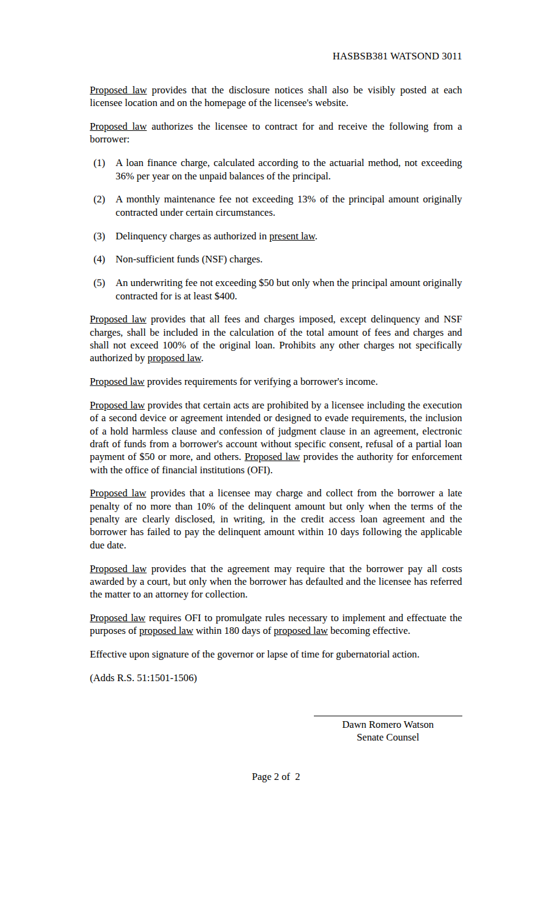HASBSB381 WATSOND 3011
Proposed law provides that the disclosure notices shall also be visibly posted at each licensee location and on the homepage of the licensee's website.
Proposed law authorizes the licensee to contract for and receive the following from a borrower:
(1)
A loan finance charge, calculated according to the actuarial method, not exceeding 36% per year on the unpaid balances of the principal.
(2)
A monthly maintenance fee not exceeding 13% of the principal amount originally contracted under certain circumstances.
(3)
Delinquency charges as authorized in present law.
(4)
Non-sufficient funds (NSF) charges.
(5)
An underwriting fee not exceeding $50 but only when the principal amount originally contracted for is at least $400.
Proposed law provides that all fees and charges imposed, except delinquency and NSF charges, shall be included in the calculation of the total amount of fees and charges and shall not exceed 100% of the original loan. Prohibits any other charges not specifically authorized by proposed law.
Proposed law provides requirements for verifying a borrower's income.
Proposed law provides that certain acts are prohibited by a licensee including the execution of a second device or agreement intended or designed to evade requirements, the inclusion of a hold harmless clause and confession of judgment clause in an agreement, electronic draft of funds from a borrower's account without specific consent, refusal of a partial loan payment of $50 or more, and others. Proposed law provides the authority for enforcement with the office of financial institutions (OFI).
Proposed law provides that a licensee may charge and collect from the borrower a late penalty of no more than 10% of the delinquent amount but only when the terms of the penalty are clearly disclosed, in writing, in the credit access loan agreement and the borrower has failed to pay the delinquent amount within 10 days following the applicable due date.
Proposed law provides that the agreement may require that the borrower pay all costs awarded by a court, but only when the borrower has defaulted and the licensee has referred the matter to an attorney for collection.
Proposed law requires OFI to promulgate rules necessary to implement and effectuate the purposes of proposed law within 180 days of proposed law becoming effective.
Effective upon signature of the governor or lapse of time for gubernatorial action.
(Adds R.S. 51:1501-1506)
Dawn Romero Watson
Senate Counsel
Page 2 of 2